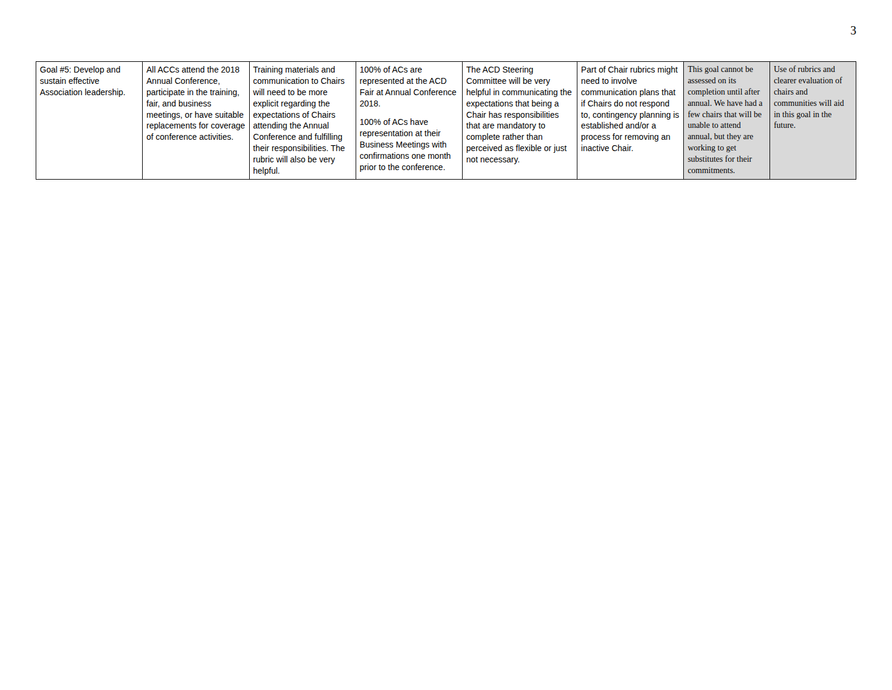3
| Goal #5: Develop and sustain effective Association leadership. | All ACCs attend the 2018 Annual Conference, participate in the training, fair, and business meetings, or have suitable replacements for coverage of conference activities. | Training materials and communication to Chairs will need to be more explicit regarding the expectations of Chairs attending the Annual Conference and fulfilling their responsibilities. The rubric will also be very helpful. | 100% of ACs are represented at the ACD Fair at Annual Conference 2018. 100% of ACs have representation at their Business Meetings with confirmations one month prior to the conference. | The ACD Steering Committee will be very helpful in communicating the expectations that being a Chair has responsibilities that are mandatory to complete rather than perceived as flexible or just not necessary. | Part of Chair rubrics might need to involve communication plans that if Chairs do not respond to, contingency planning is established and/or a process for removing an inactive Chair. | This goal cannot be assessed on its completion until after annual. We have had a few chairs that will be unable to attend annual, but they are working to get substitutes for their commitments. | Use of rubrics and clearer evaluation of chairs and communities will aid in this goal in the future. |